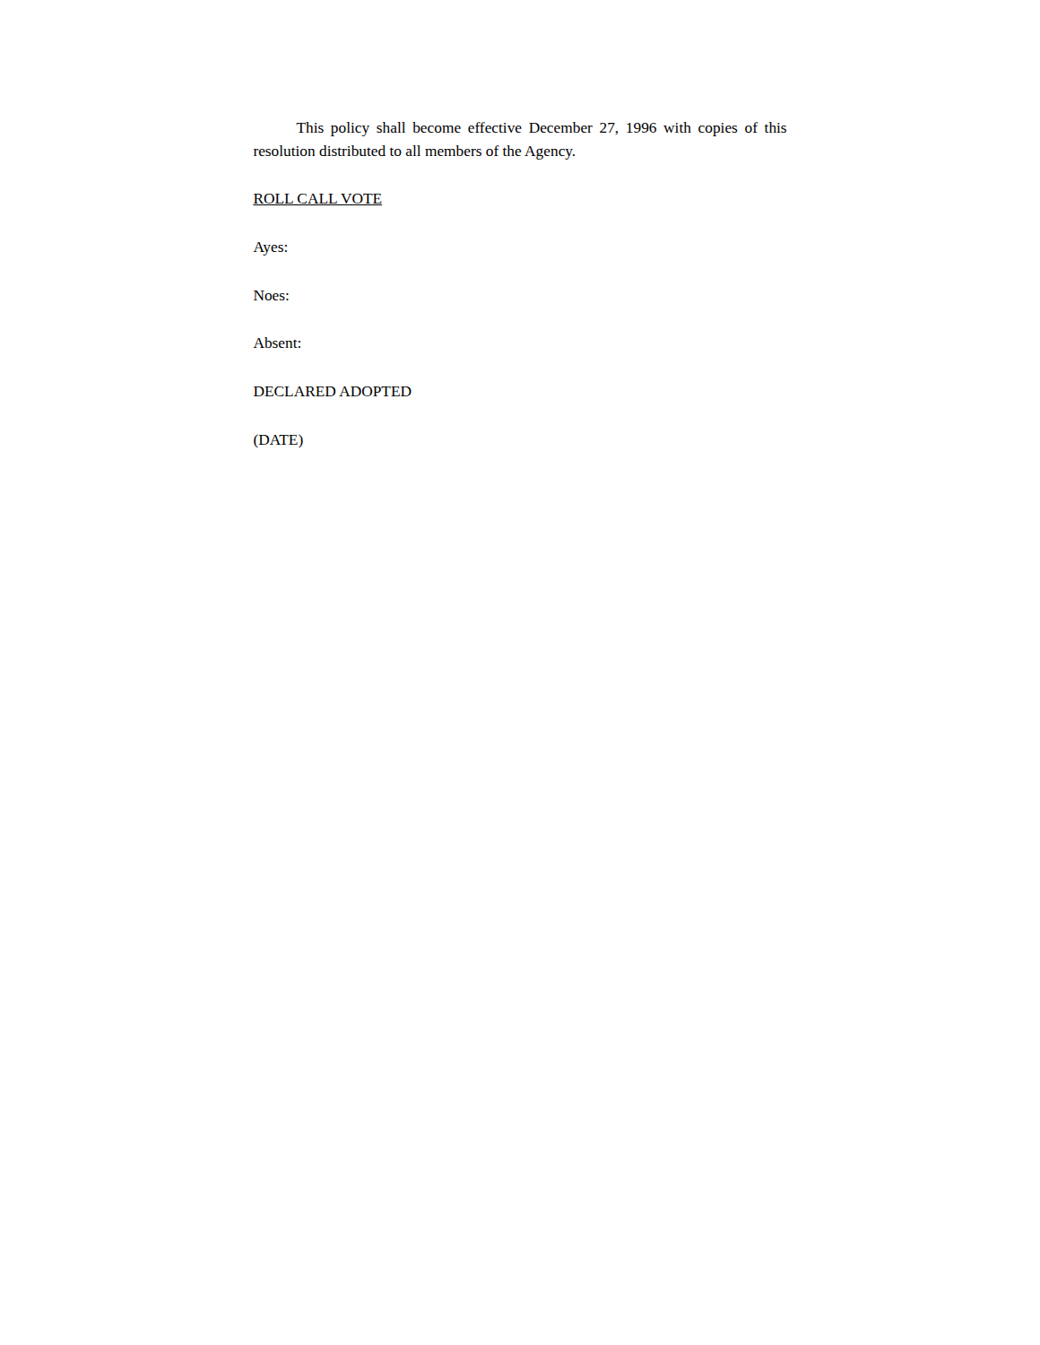This policy shall become effective December 27, 1996 with copies of this resolution distributed to all members of the Agency.
ROLL CALL VOTE
Ayes:
Noes:
Absent:
DECLARED ADOPTED
(DATE)